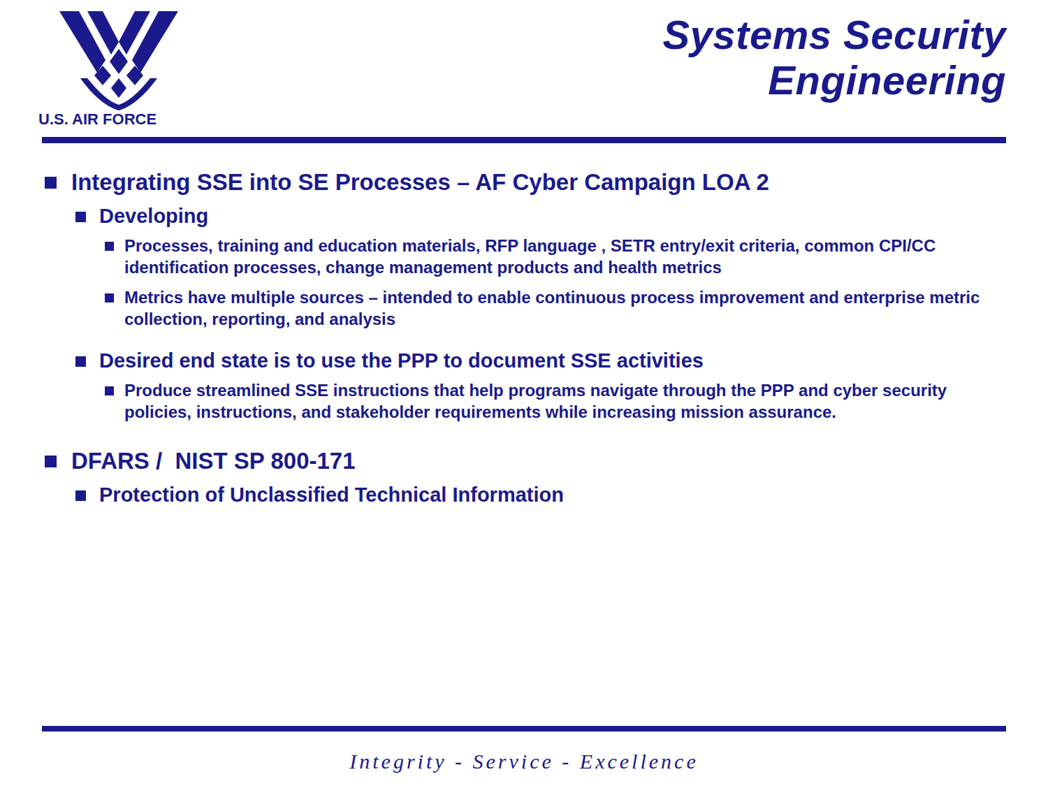U.S. AIR FORCE
Systems Security
Engineering
Integrating SSE into SE Processes – AF Cyber Campaign LOA 2
Developing
Processes, training and education materials, RFP language , SETR entry/exit criteria, common CPI/CC identification processes, change management products and health metrics
Metrics have multiple sources – intended to enable continuous process improvement and enterprise metric collection, reporting, and analysis
Desired end state is to use the PPP to document SSE activities
Produce streamlined SSE instructions that help programs navigate through the PPP and cyber security policies, instructions, and stakeholder requirements while increasing mission assurance.
DFARS / NIST SP 800-171
Protection of Unclassified Technical Information
Integrity - Service - Excellence